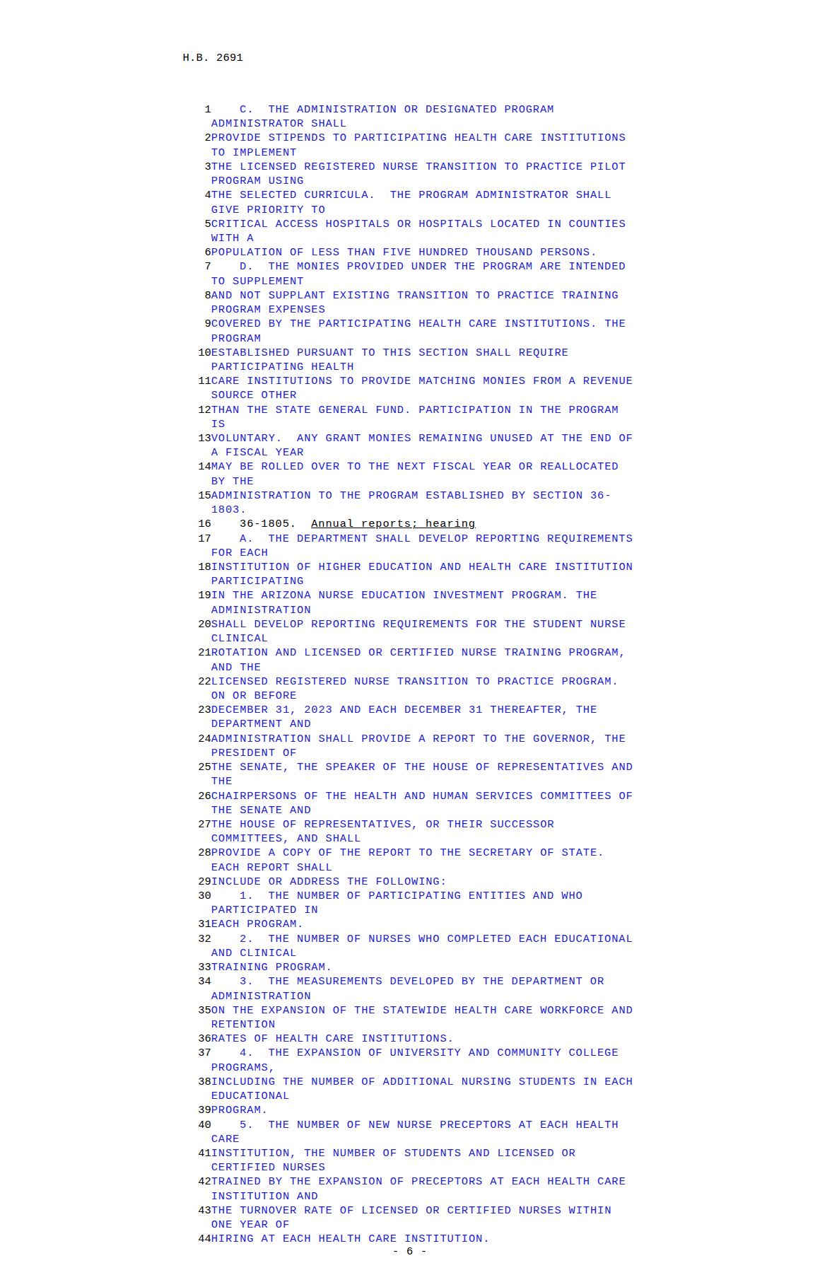H.B. 2691
| 1 | C. THE ADMINISTRATION OR DESIGNATED PROGRAM ADMINISTRATOR SHALL |
| 2 | PROVIDE STIPENDS TO PARTICIPATING HEALTH CARE INSTITUTIONS TO IMPLEMENT |
| 3 | THE LICENSED REGISTERED NURSE TRANSITION TO PRACTICE PILOT PROGRAM USING |
| 4 | THE SELECTED CURRICULA. THE PROGRAM ADMINISTRATOR SHALL GIVE PRIORITY TO |
| 5 | CRITICAL ACCESS HOSPITALS OR HOSPITALS LOCATED IN COUNTIES WITH A |
| 6 | POPULATION OF LESS THAN FIVE HUNDRED THOUSAND PERSONS. |
| 7 | D. THE MONIES PROVIDED UNDER THE PROGRAM ARE INTENDED TO SUPPLEMENT |
| 8 | AND NOT SUPPLANT EXISTING TRANSITION TO PRACTICE TRAINING PROGRAM EXPENSES |
| 9 | COVERED BY THE PARTICIPATING HEALTH CARE INSTITUTIONS. THE PROGRAM |
| 10 | ESTABLISHED PURSUANT TO THIS SECTION SHALL REQUIRE PARTICIPATING HEALTH |
| 11 | CARE INSTITUTIONS TO PROVIDE MATCHING MONIES FROM A REVENUE SOURCE OTHER |
| 12 | THAN THE STATE GENERAL FUND. PARTICIPATION IN THE PROGRAM IS |
| 13 | VOLUNTARY. ANY GRANT MONIES REMAINING UNUSED AT THE END OF A FISCAL YEAR |
| 14 | MAY BE ROLLED OVER TO THE NEXT FISCAL YEAR OR REALLOCATED BY THE |
| 15 | ADMINISTRATION TO THE PROGRAM ESTABLISHED BY SECTION 36-1803. |
| 16 | 36-1805. Annual reports; hearing |
| 17 | A. THE DEPARTMENT SHALL DEVELOP REPORTING REQUIREMENTS FOR EACH |
| 18 | INSTITUTION OF HIGHER EDUCATION AND HEALTH CARE INSTITUTION PARTICIPATING |
| 19 | IN THE ARIZONA NURSE EDUCATION INVESTMENT PROGRAM. THE ADMINISTRATION |
| 20 | SHALL DEVELOP REPORTING REQUIREMENTS FOR THE STUDENT NURSE CLINICAL |
| 21 | ROTATION AND LICENSED OR CERTIFIED NURSE TRAINING PROGRAM, AND THE |
| 22 | LICENSED REGISTERED NURSE TRANSITION TO PRACTICE PROGRAM. ON OR BEFORE |
| 23 | DECEMBER 31, 2023 AND EACH DECEMBER 31 THEREAFTER, THE DEPARTMENT AND |
| 24 | ADMINISTRATION SHALL PROVIDE A REPORT TO THE GOVERNOR, THE PRESIDENT OF |
| 25 | THE SENATE, THE SPEAKER OF THE HOUSE OF REPRESENTATIVES AND THE |
| 26 | CHAIRPERSONS OF THE HEALTH AND HUMAN SERVICES COMMITTEES OF THE SENATE AND |
| 27 | THE HOUSE OF REPRESENTATIVES, OR THEIR SUCCESSOR COMMITTEES, AND SHALL |
| 28 | PROVIDE A COPY OF THE REPORT TO THE SECRETARY OF STATE. EACH REPORT SHALL |
| 29 | INCLUDE OR ADDRESS THE FOLLOWING: |
| 30 | 1. THE NUMBER OF PARTICIPATING ENTITIES AND WHO PARTICIPATED IN |
| 31 | EACH PROGRAM. |
| 32 | 2. THE NUMBER OF NURSES WHO COMPLETED EACH EDUCATIONAL AND CLINICAL |
| 33 | TRAINING PROGRAM. |
| 34 | 3. THE MEASUREMENTS DEVELOPED BY THE DEPARTMENT OR ADMINISTRATION |
| 35 | ON THE EXPANSION OF THE STATEWIDE HEALTH CARE WORKFORCE AND RETENTION |
| 36 | RATES OF HEALTH CARE INSTITUTIONS. |
| 37 | 4. THE EXPANSION OF UNIVERSITY AND COMMUNITY COLLEGE PROGRAMS, |
| 38 | INCLUDING THE NUMBER OF ADDITIONAL NURSING STUDENTS IN EACH EDUCATIONAL |
| 39 | PROGRAM. |
| 40 | 5. THE NUMBER OF NEW NURSE PRECEPTORS AT EACH HEALTH CARE |
| 41 | INSTITUTION, THE NUMBER OF STUDENTS AND LICENSED OR CERTIFIED NURSES |
| 42 | TRAINED BY THE EXPANSION OF PRECEPTORS AT EACH HEALTH CARE INSTITUTION AND |
| 43 | THE TURNOVER RATE OF LICENSED OR CERTIFIED NURSES WITHIN ONE YEAR OF |
| 44 | HIRING AT EACH HEALTH CARE INSTITUTION. |
- 6 -